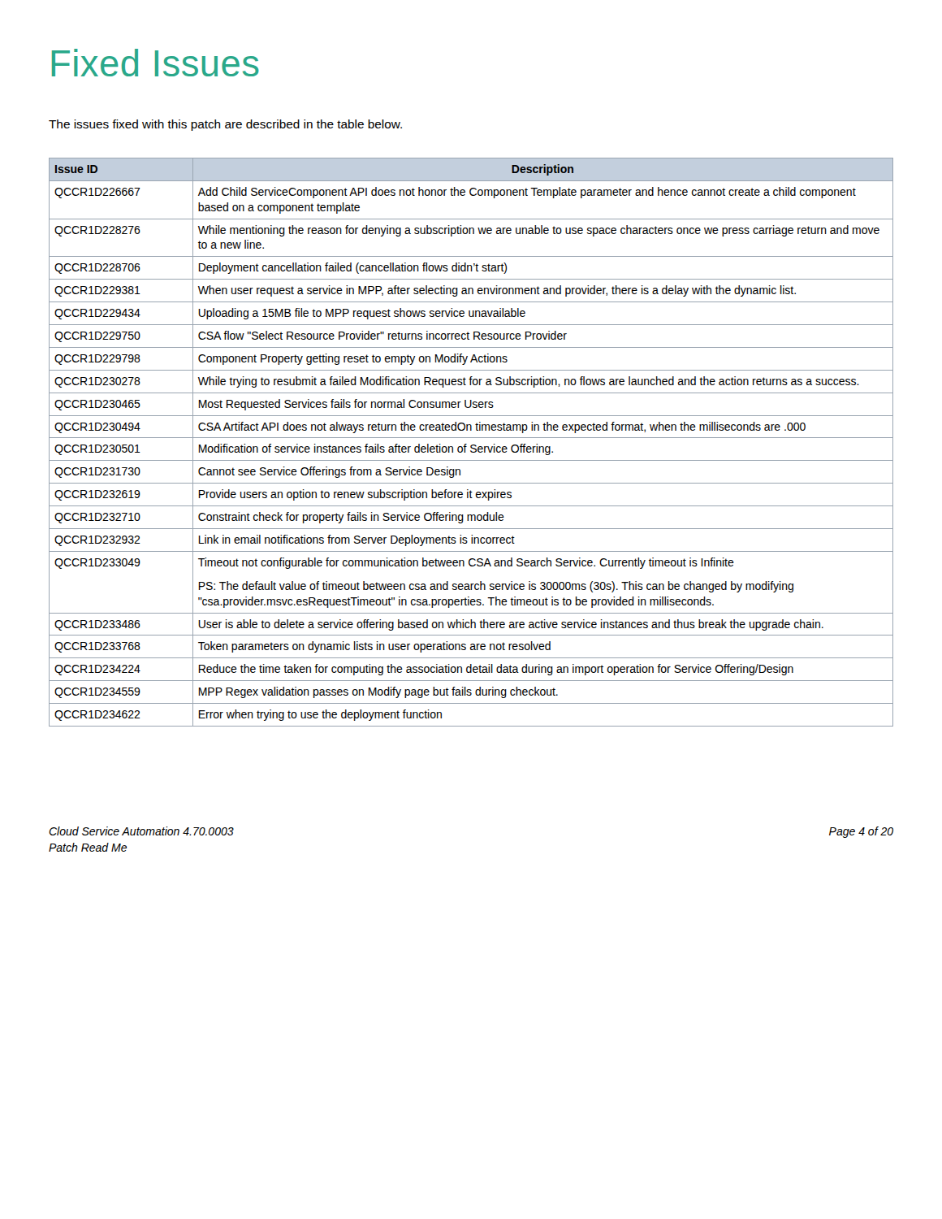Fixed Issues
The issues fixed with this patch are described in the table below.
| Issue ID | Description |
| --- | --- |
| QCCR1D226667 | Add Child ServiceComponent API does not honor the Component Template parameter and hence cannot create a child component based on a component template |
| QCCR1D228276 | While mentioning the reason for denying a subscription we are unable to use space characters once we press carriage return and move to a new line. |
| QCCR1D228706 | Deployment cancellation failed (cancellation flows didn’t start) |
| QCCR1D229381 | When user request a service in MPP, after selecting an environment and provider, there is a delay with the dynamic list. |
| QCCR1D229434 | Uploading a 15MB file to MPP request shows service unavailable |
| QCCR1D229750 | CSA flow "Select Resource Provider" returns incorrect Resource Provider |
| QCCR1D229798 | Component Property getting reset to empty on Modify Actions |
| QCCR1D230278 | While trying to resubmit a failed Modification Request for a Subscription, no flows are launched and the action returns as a success. |
| QCCR1D230465 | Most Requested Services fails for normal Consumer Users |
| QCCR1D230494 | CSA Artifact API does not always return the createdOn timestamp in the expected format, when the milliseconds are .000 |
| QCCR1D230501 | Modification of service instances fails after deletion of Service Offering. |
| QCCR1D231730 | Cannot see Service Offerings from a Service Design |
| QCCR1D232619 | Provide users an option to renew subscription before it expires |
| QCCR1D232710 | Constraint check for property fails in Service Offering module |
| QCCR1D232932 | Link in email notifications from Server Deployments is incorrect |
| QCCR1D233049 | Timeout not configurable for communication between CSA and Search Service. Currently timeout is Infinite PS: The default value of timeout between csa and search service is 30000ms (30s). This can be changed by modifying "csa.provider.msvc.esRequestTimeout" in csa.properties. The timeout is to be provided in milliseconds. |
| QCCR1D233486 | User is able to delete a service offering based on which there are active service instances and thus break the upgrade chain. |
| QCCR1D233768 | Token parameters on dynamic lists in user operations are not resolved |
| QCCR1D234224 | Reduce the time taken for computing the association detail data during an import operation for Service Offering/Design |
| QCCR1D234559 | MPP Regex validation passes on Modify page but fails during checkout. |
| QCCR1D234622 | Error when trying to use the deployment function |
Cloud Service Automation 4.70.0003
Patch Read Me
Page 4 of 20